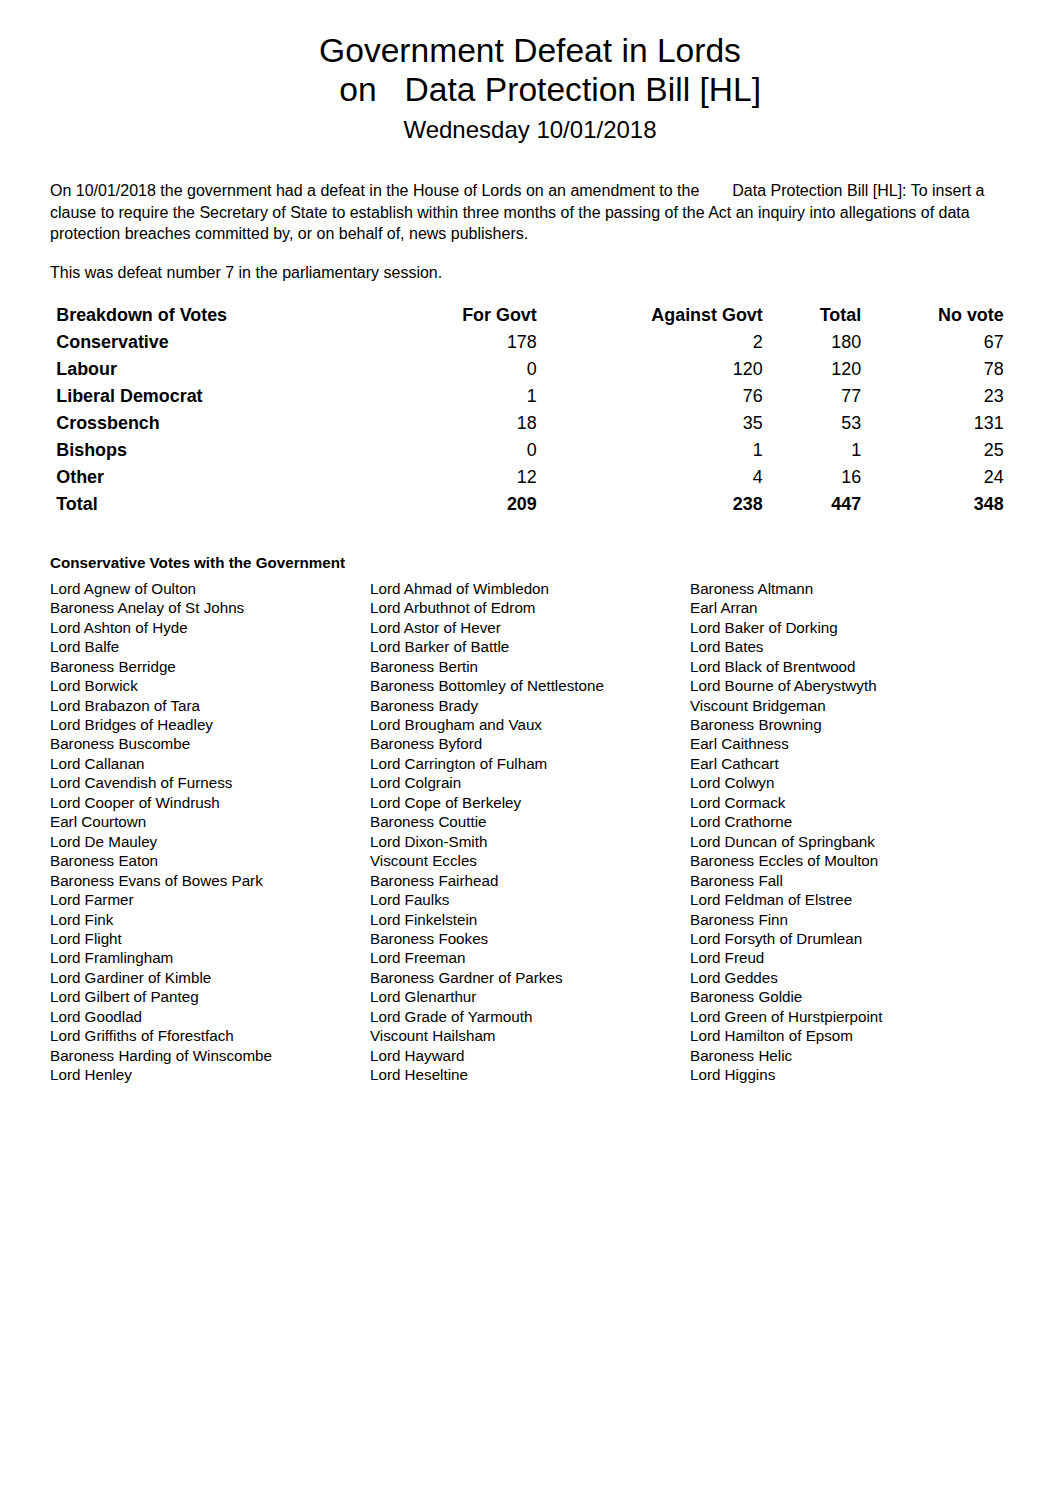Government Defeat in Lordson Data Protection Bill [HL]
Wednesday 10/01/2018
On 10/01/2018 the government had a defeat in the House of Lords on an amendment to the Data Protection Bill [HL]: To insert a clause to require the Secretary of State to establish within three months of the passing of the Act an inquiry into allegations of data protection breaches committed by, or on behalf of, news publishers.
This was defeat number 7 in the parliamentary session.
| Breakdown of Votes | For Govt | Against Govt | Total | No vote |
| --- | --- | --- | --- | --- |
| Conservative | 178 | 2 | 180 | 67 |
| Labour | 0 | 120 | 120 | 78 |
| Liberal Democrat | 1 | 76 | 77 | 23 |
| Crossbench | 18 | 35 | 53 | 131 |
| Bishops | 0 | 1 | 1 | 25 |
| Other | 12 | 4 | 16 | 24 |
| Total | 209 | 238 | 447 | 348 |
Conservative Votes with the Government
| Lord Agnew of Oulton | Lord Ahmad of Wimbledon | Baroness Altmann |
| Baroness Anelay of St Johns | Lord Arbuthnot of Edrom | Earl Arran |
| Lord Ashton of Hyde | Lord Astor of Hever | Lord Baker of Dorking |
| Lord Balfe | Lord Barker of Battle | Lord Bates |
| Baroness Berridge | Baroness Bertin | Lord Black of Brentwood |
| Lord Borwick | Baroness Bottomley of Nettlestone | Lord Bourne of Aberystwyth |
| Lord Brabazon of Tara | Baroness Brady | Viscount Bridgeman |
| Lord Bridges of Headley | Lord Brougham and Vaux | Baroness Browning |
| Baroness Buscombe | Baroness Byford | Earl Caithness |
| Lord Callanan | Lord Carrington of Fulham | Earl Cathcart |
| Lord Cavendish of Furness | Lord Colgrain | Lord Colwyn |
| Lord Cooper of Windrush | Lord Cope of Berkeley | Lord Cormack |
| Earl Courtown | Baroness Couttie | Lord Crathorne |
| Lord De Mauley | Lord Dixon-Smith | Lord Duncan of Springbank |
| Baroness Eaton | Viscount Eccles | Baroness Eccles of Moulton |
| Baroness Evans of Bowes Park | Baroness Fairhead | Baroness Fall |
| Lord Farmer | Lord Faulks | Lord Feldman of Elstree |
| Lord Fink | Lord Finkelstein | Baroness Finn |
| Lord Flight | Baroness Fookes | Lord Forsyth of Drumlean |
| Lord Framlingham | Lord Freeman | Lord Freud |
| Lord Gardiner of Kimble | Baroness Gardner of Parkes | Lord Geddes |
| Lord Gilbert of Panteg | Lord Glenarthur | Baroness Goldie |
| Lord Goodlad | Lord Grade of Yarmouth | Lord Green of Hurstpierpoint |
| Lord Griffiths of Fforestfach | Viscount Hailsham | Lord Hamilton of Epsom |
| Baroness Harding of Winscombe | Lord Hayward | Baroness Helic |
| Lord Henley | Lord Heseltine | Lord Higgins |